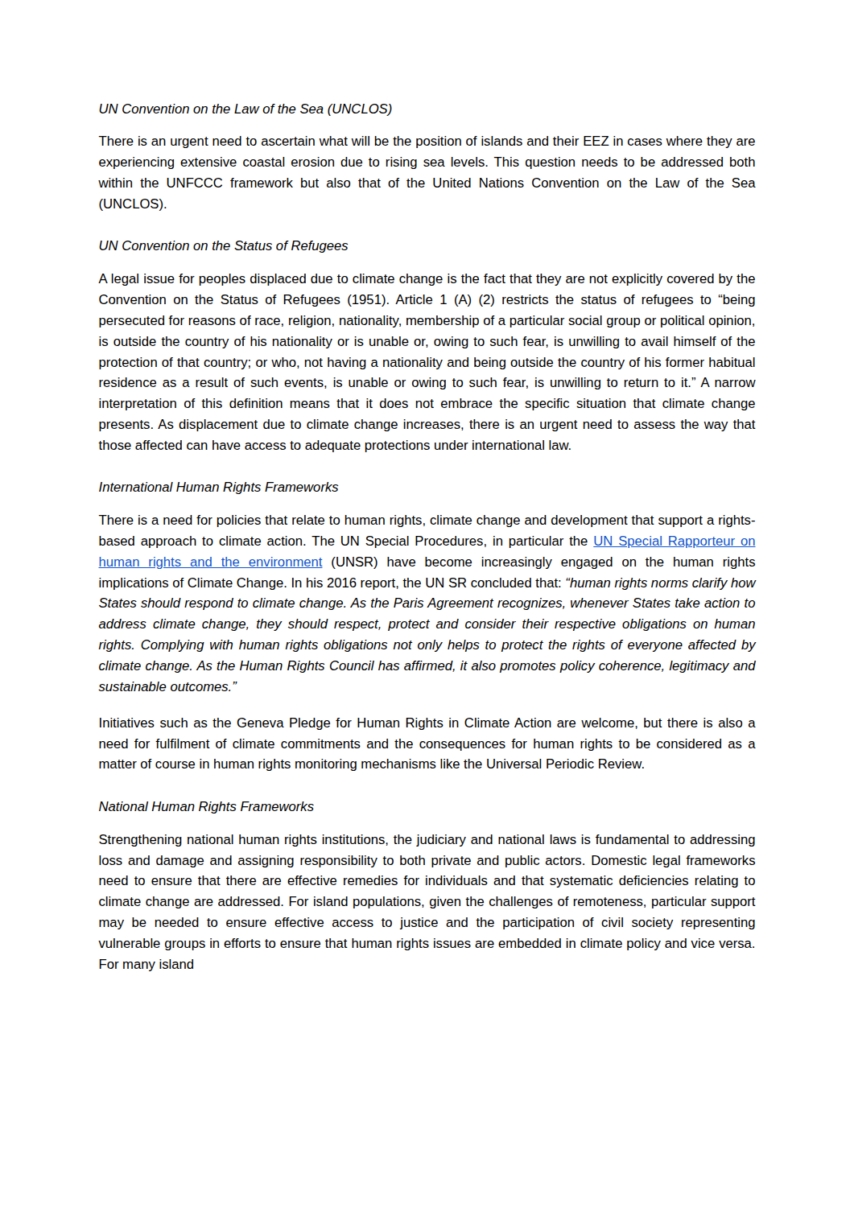UN Convention on the Law of the Sea (UNCLOS)
There is an urgent need to ascertain what will be the position of islands and their EEZ in cases where they are experiencing extensive coastal erosion due to rising sea levels. This question needs to be addressed both within the UNFCCC framework but also that of the United Nations Convention on the Law of the Sea (UNCLOS).
UN Convention on the Status of Refugees
A legal issue for peoples displaced due to climate change is the fact that they are not explicitly covered by the Convention on the Status of Refugees (1951). Article 1 (A) (2) restricts the status of refugees to “being persecuted for reasons of race, religion, nationality, membership of a particular social group or political opinion, is outside the country of his nationality or is unable or, owing to such fear, is unwilling to avail himself of the protection of that country; or who, not having a nationality and being outside the country of his former habitual residence as a result of such events, is unable or owing to such fear, is unwilling to return to it.” A narrow interpretation of this definition means that it does not embrace the specific situation that climate change presents. As displacement due to climate change increases, there is an urgent need to assess the way that those affected can have access to adequate protections under international law.
International Human Rights Frameworks
There is a need for policies that relate to human rights, climate change and development that support a rights-based approach to climate action. The UN Special Procedures, in particular the UN Special Rapporteur on human rights and the environment (UNSR) have become increasingly engaged on the human rights implications of Climate Change. In his 2016 report, the UN SR concluded that: “human rights norms clarify how States should respond to climate change. As the Paris Agreement recognizes, whenever States take action to address climate change, they should respect, protect and consider their respective obligations on human rights. Complying with human rights obligations not only helps to protect the rights of everyone affected by climate change. As the Human Rights Council has affirmed, it also promotes policy coherence, legitimacy and sustainable outcomes.”
Initiatives such as the Geneva Pledge for Human Rights in Climate Action are welcome, but there is also a need for fulfilment of climate commitments and the consequences for human rights to be considered as a matter of course in human rights monitoring mechanisms like the Universal Periodic Review.
National Human Rights Frameworks
Strengthening national human rights institutions, the judiciary and national laws is fundamental to addressing loss and damage and assigning responsibility to both private and public actors. Domestic legal frameworks need to ensure that there are effective remedies for individuals and that systematic deficiencies relating to climate change are addressed. For island populations, given the challenges of remoteness, particular support may be needed to ensure effective access to justice and the participation of civil society representing vulnerable groups in efforts to ensure that human rights issues are embedded in climate policy and vice versa. For many island